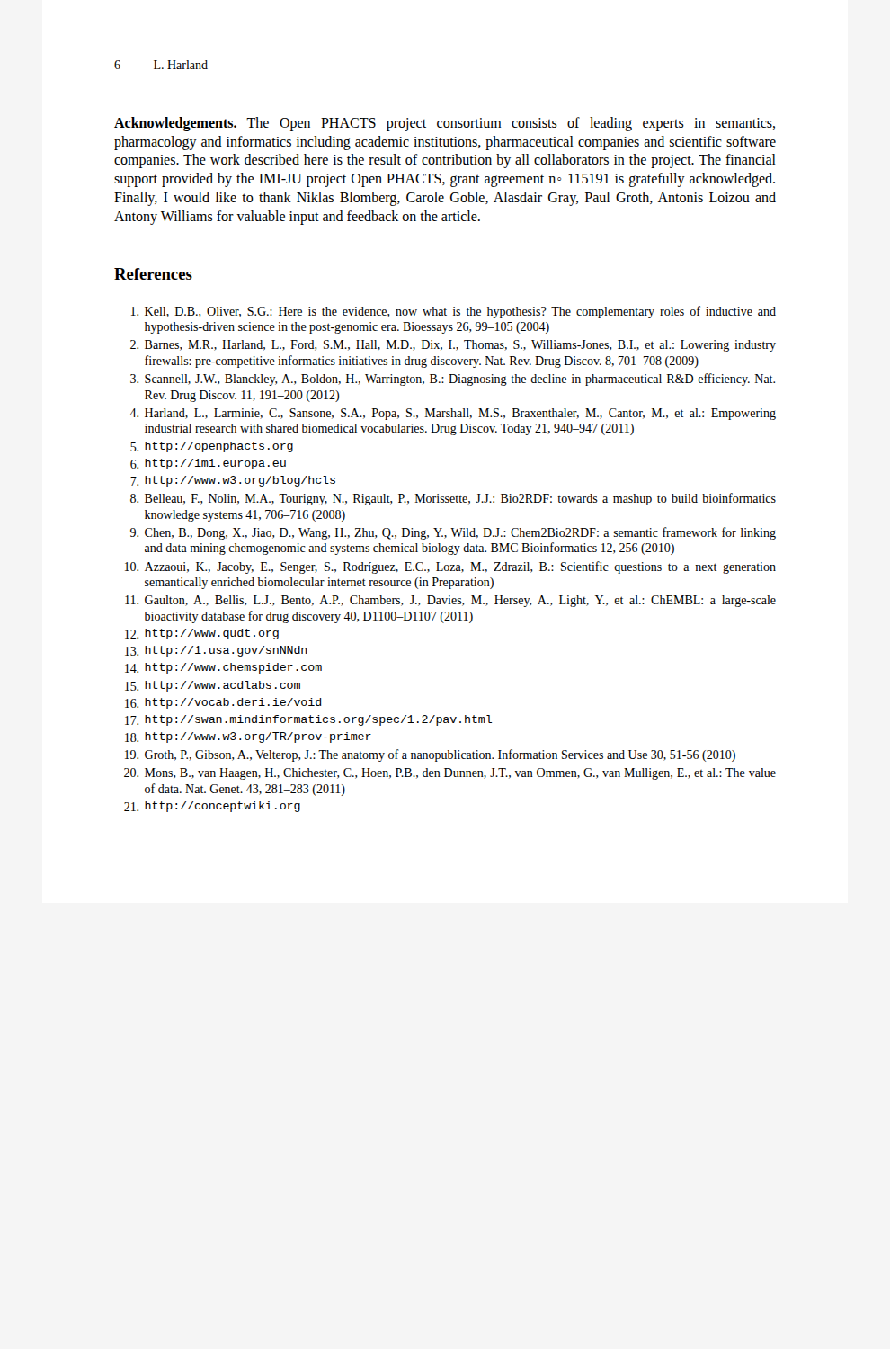6 L. Harland
Acknowledgements. The Open PHACTS project consortium consists of leading experts in semantics, pharmacology and informatics including academic institutions, pharmaceutical companies and scientific software companies. The work described here is the result of contribution by all collaborators in the project. The financial support provided by the IMI-JU project Open PHACTS, grant agreement n◦ 115191 is gratefully acknowledged. Finally, I would like to thank Niklas Blomberg, Carole Goble, Alasdair Gray, Paul Groth, Antonis Loizou and Antony Williams for valuable input and feedback on the article.
References
Kell, D.B., Oliver, S.G.: Here is the evidence, now what is the hypothesis? The complementary roles of inductive and hypothesis-driven science in the post-genomic era. Bioessays 26, 99–105 (2004)
Barnes, M.R., Harland, L., Ford, S.M., Hall, M.D., Dix, I., Thomas, S., Williams-Jones, B.I., et al.: Lowering industry firewalls: pre-competitive informatics initiatives in drug discovery. Nat. Rev. Drug Discov. 8, 701–708 (2009)
Scannell, J.W., Blanckley, A., Boldon, H., Warrington, B.: Diagnosing the decline in pharmaceutical R&D efficiency. Nat. Rev. Drug Discov. 11, 191–200 (2012)
Harland, L., Larminie, C., Sansone, S.A., Popa, S., Marshall, M.S., Braxenthaler, M., Cantor, M., et al.: Empowering industrial research with shared biomedical vocabularies. Drug Discov. Today 21, 940–947 (2011)
http://openphacts.org
http://imi.europa.eu
http://www.w3.org/blog/hcls
Belleau, F., Nolin, M.A., Tourigny, N., Rigault, P., Morissette, J.J.: Bio2RDF: towards a mashup to build bioinformatics knowledge systems 41, 706–716 (2008)
Chen, B., Dong, X., Jiao, D., Wang, H., Zhu, Q., Ding, Y., Wild, D.J.: Chem2Bio2RDF: a semantic framework for linking and data mining chemogenomic and systems chemical biology data. BMC Bioinformatics 12, 256 (2010)
Azzaoui, K., Jacoby, E., Senger, S., Rodríguez, E.C., Loza, M., Zdrazil, B.: Scientific questions to a next generation semantically enriched biomolecular internet resource (in Preparation)
Gaulton, A., Bellis, L.J., Bento, A.P., Chambers, J., Davies, M., Hersey, A., Light, Y., et al.: ChEMBL: a large-scale bioactivity database for drug discovery 40, D1100–D1107 (2011)
http://www.qudt.org
http://1.usa.gov/snNNdn
http://www.chemspider.com
http://www.acdlabs.com
http://vocab.deri.ie/void
http://swan.mindinformatics.org/spec/1.2/pav.html
http://www.w3.org/TR/prov-primer
Groth, P., Gibson, A., Velterop, J.: The anatomy of a nanopublication. Information Services and Use 30, 51-56 (2010)
Mons, B., van Haagen, H., Chichester, C., Hoen, P.B., den Dunnen, J.T., van Ommen, G., van Mulligen, E., et al.: The value of data. Nat. Genet. 43, 281–283 (2011)
http://conceptwiki.org